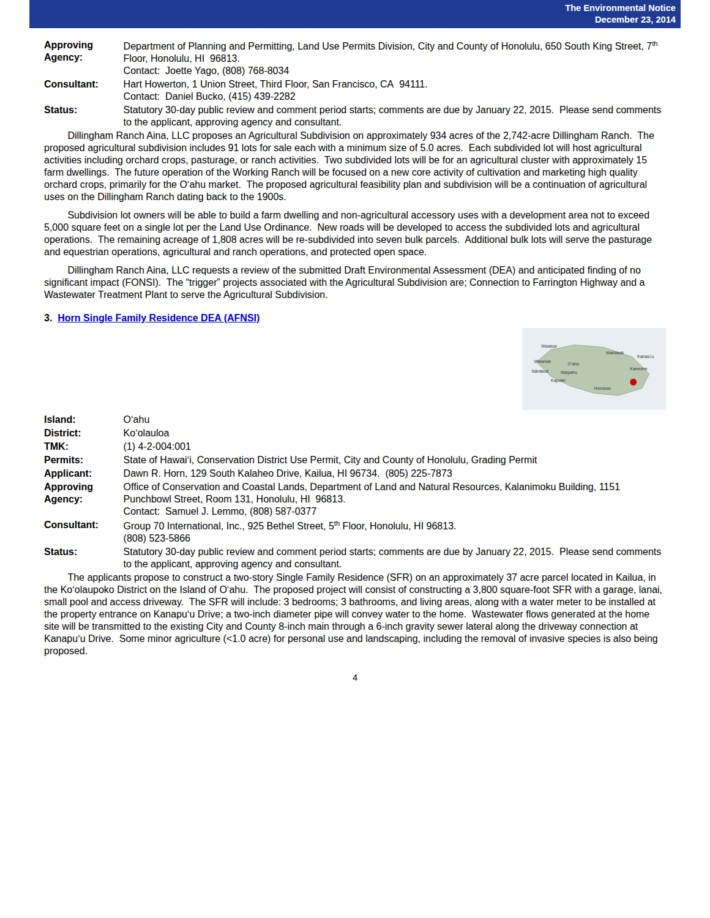The Environmental Notice
December 23, 2014
| Approving Agency: | Department of Planning and Permitting, Land Use Permits Division, City and County of Honolulu, 650 South King Street, 7 th Floor, Honolulu, HI 96813. Contact: Joette Yago, (808) 768-8034 |
| Consultant: | Hart Howerton, 1 Union Street, Third Floor, San Francisco, CA 94111. Contact: Daniel Bucko, (415) 439-2282 |
| Status: | Statutory 30-day public review and comment period starts; comments are due by January 22, 2015. Please send comments to the applicant, approving agency and consultant. |
Dillingham Ranch Aina, LLC proposes an Agricultural Subdivision on approximately 934 acres of the 2,742-acre Dillingham Ranch. The proposed agricultural subdivision includes 91 lots for sale each with a minimum size of 5.0 acres. Each subdivided lot will host agricultural activities including orchard crops, pasturage, or ranch activities. Two subdivided lots will be for an agricultural cluster with approximately 15 farm dwellings. The future operation of the Working Ranch will be focused on a new core activity of cultivation and marketing high quality orchard crops, primarily for the Oʻahu market. The proposed agricultural feasibility plan and subdivision will be a continuation of agricultural uses on the Dillingham Ranch dating back to the 1900s.
Subdivision lot owners will be able to build a farm dwelling and non-agricultural accessory uses with a development area not to exceed 5,000 square feet on a single lot per the Land Use Ordinance. New roads will be developed to access the subdivided lots and agricultural operations. The remaining acreage of 1,808 acres will be re-subdivided into seven bulk parcels. Additional bulk lots will serve the pasturage and equestrian operations, agricultural and ranch operations, and protected open space.
Dillingham Ranch Aina, LLC requests a review of the submitted Draft Environmental Assessment (DEA) and anticipated finding of no significant impact (FONSI). The “trigger” projects associated with the Agricultural Subdivision are; Connection to Farrington Highway and a Wastewater Treatment Plant to serve the Agricultural Subdivision.
3. Horn Single Family Residence DEA (AFNSI)
| Island: | Oʻahu |
| District: | Koʻolauloa |
| TMK: | (1) 4-2-004:001 |
| Permits: | State of Hawaiʻi, Conservation District Use Permit, City and County of Honolulu, Grading Permit |
| Applicant: | Dawn R. Horn, 129 South Kalaheo Drive, Kailua, HI 96734. (805) 225-7873 |
| Approving Agency: | Office of Conservation and Coastal Lands, Department of Land and Natural Resources, Kalanimoku Building, 1151 Punchbowl Street, Room 131, Honolulu, HI 96813. Contact: Samuel J. Lemmo, (808) 587-0377 |
| Consultant: | Group 70 International, Inc., 925 Bethel Street, 5 th Floor, Honolulu, HI 96813. (808) 523-5866 |
| Status: | Statutory 30-day public review and comment period starts; comments are due by January 22, 2015. Please send comments to the applicant, approving agency and consultant. |
The applicants propose to construct a two-story Single Family Residence (SFR) on an approximately 37 acre parcel located in Kailua, in the Koʻolaupoko District on the Island of Oʻahu. The proposed project will consist of constructing a 3,800 square-foot SFR with a garage, lanai, small pool and access driveway. The SFR will include: 3 bedrooms; 3 bathrooms, and living areas, along with a water meter to be installed at the property entrance on Kanapuʻu Drive; a two-inch diameter pipe will convey water to the home. Wastewater flows generated at the home site will be transmitted to the existing City and County 8-inch main through a 6-inch gravity sewer lateral along the driveway connection at Kanapuʻu Drive. Some minor agriculture (<1.0 acre) for personal use and landscaping, including the removal of invasive species is also being proposed.
4